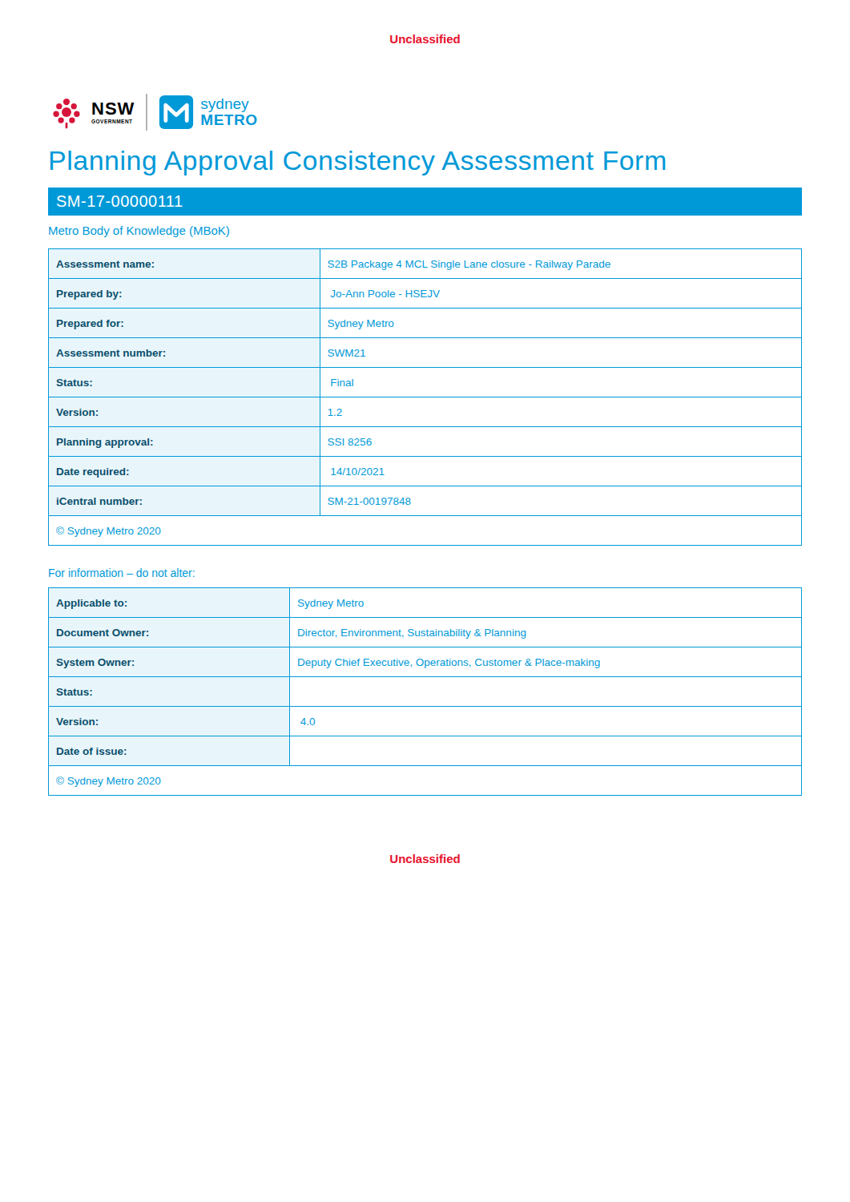Unclassified
NSW GOVERNMENT
sydney METRO
Planning Approval Consistency Assessment Form
SM-17-00000111
Metro Body of Knowledge (MBoK)
| Assessment name: | S2B Package 4 MCL Single Lane closure - Railway Parade |
| Prepared by: | Jo-Ann Poole - HSEJV |
| Prepared for: | Sydney Metro |
| Assessment number: | SWM21 |
| Status: | Final |
| Version: | 1.2 |
| Planning approval: | SSI 8256 |
| Date required: | 14/10/2021 |
| iCentral number: | SM-21-00197848 |
| © Sydney Metro 2020 |
For information – do not alter:
| Applicable to: | Sydney Metro |
| Document Owner: | Director, Environment, Sustainability & Planning |
| System Owner: | Deputy Chief Executive, Operations, Customer & Place-making |
| Status: | |
| Version: | 4.0 |
| Date of issue: | |
| © Sydney Metro 2020 |
Unclassified